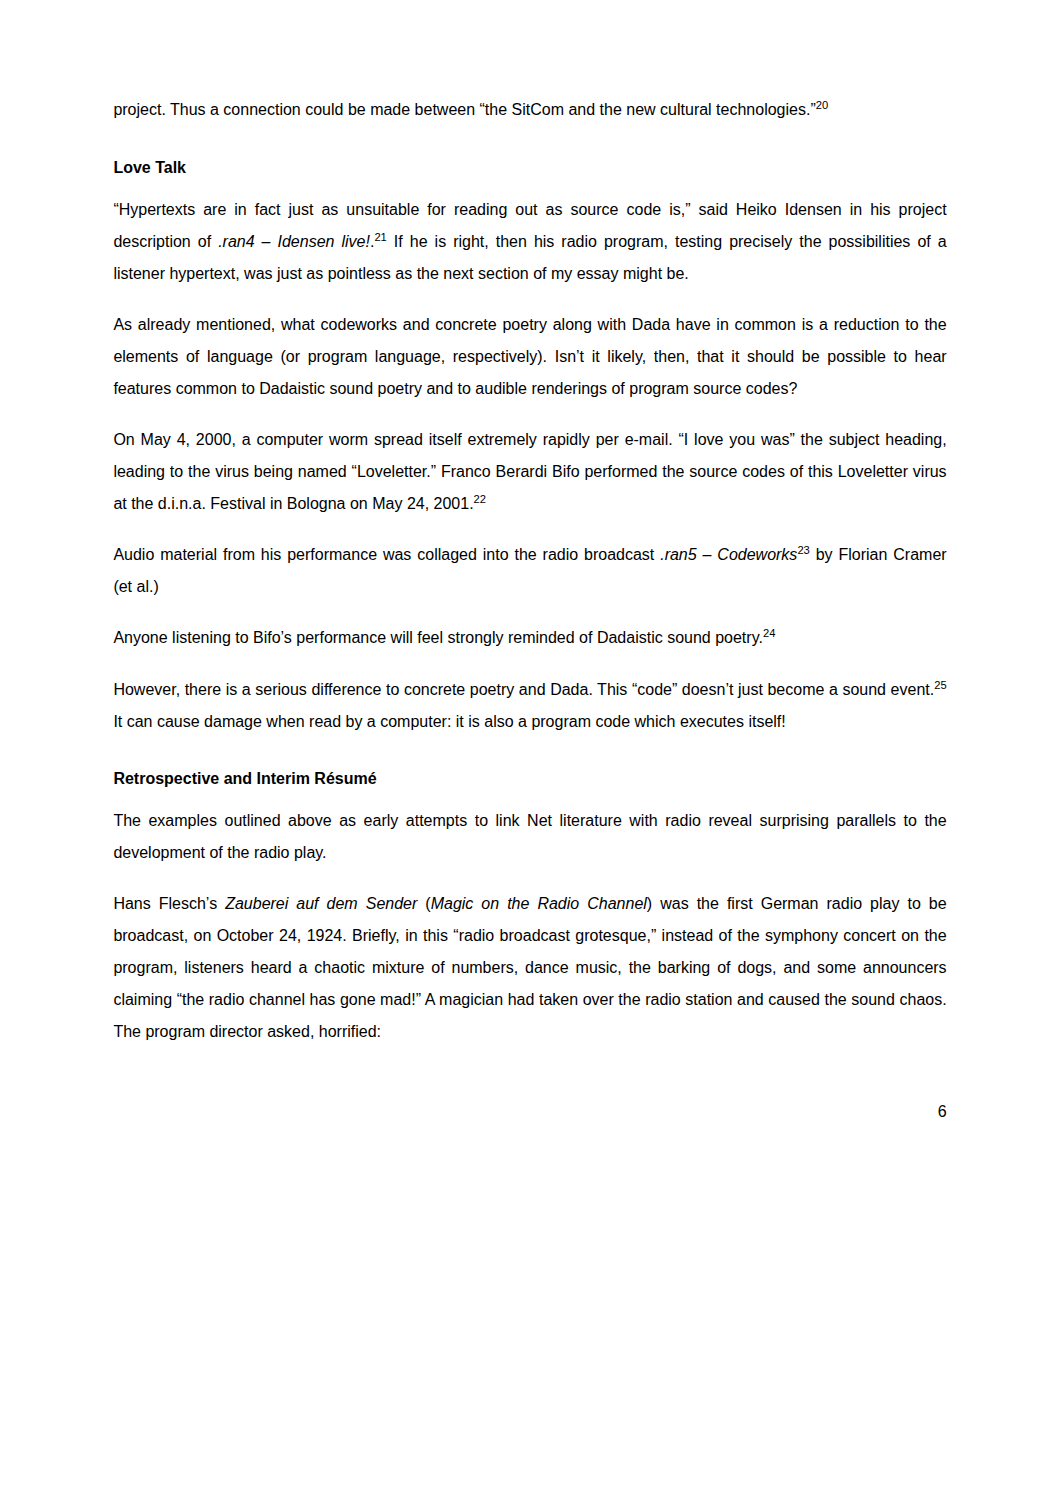project. Thus a connection could be made between “the SitCom and the new cultural technologies.”20
Love Talk
“Hypertexts are in fact just as unsuitable for reading out as source code is,” said Heiko Idensen in his project description of .ran4 – Idensen live!.21 If he is right, then his radio program, testing precisely the possibilities of a listener hypertext, was just as pointless as the next section of my essay might be.
As already mentioned, what codeworks and concrete poetry along with Dada have in common is a reduction to the elements of language (or program language, respectively). Isn’t it likely, then, that it should be possible to hear features common to Dadaistic sound poetry and to audible renderings of program source codes?
On May 4, 2000, a computer worm spread itself extremely rapidly per e-mail. “I love you was” the subject heading, leading to the virus being named “Loveletter.” Franco Berardi Bifo performed the source codes of this Loveletter virus at the d.i.n.a. Festival in Bologna on May 24, 2001.22
Audio material from his performance was collaged into the radio broadcast .ran5 – Codeworks23 by Florian Cramer (et al.)
Anyone listening to Bifo’s performance will feel strongly reminded of Dadaistic sound poetry.24
However, there is a serious difference to concrete poetry and Dada. This “code” doesn’t just become a sound event.25 It can cause damage when read by a computer: it is also a program code which executes itself!
Retrospective and Interim Résumé
The examples outlined above as early attempts to link Net literature with radio reveal surprising parallels to the development of the radio play.
Hans Flesch’s Zauberei auf dem Sender (Magic on the Radio Channel) was the first German radio play to be broadcast, on October 24, 1924. Briefly, in this “radio broadcast grotesque,” instead of the symphony concert on the program, listeners heard a chaotic mixture of numbers, dance music, the barking of dogs, and some announcers claiming “the radio channel has gone mad!” A magician had taken over the radio station and caused the sound chaos. The program director asked, horrified:
6